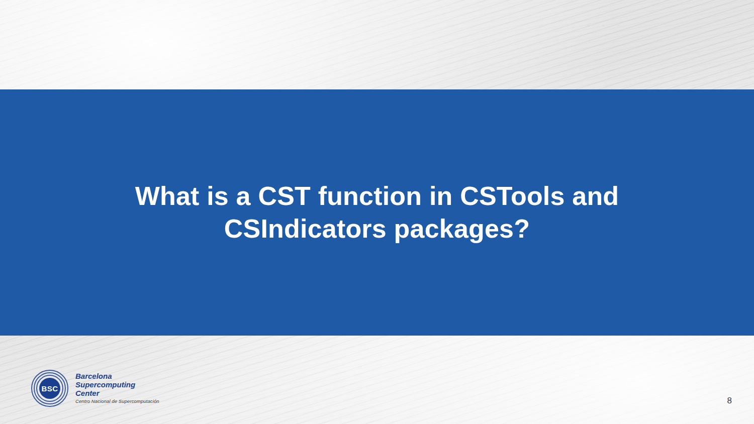What is a CST function in CSTools and CSIndicators packages?
BSC
Barcelona
Supercomputing
Center
Centro Nacional de Supercomputación
8